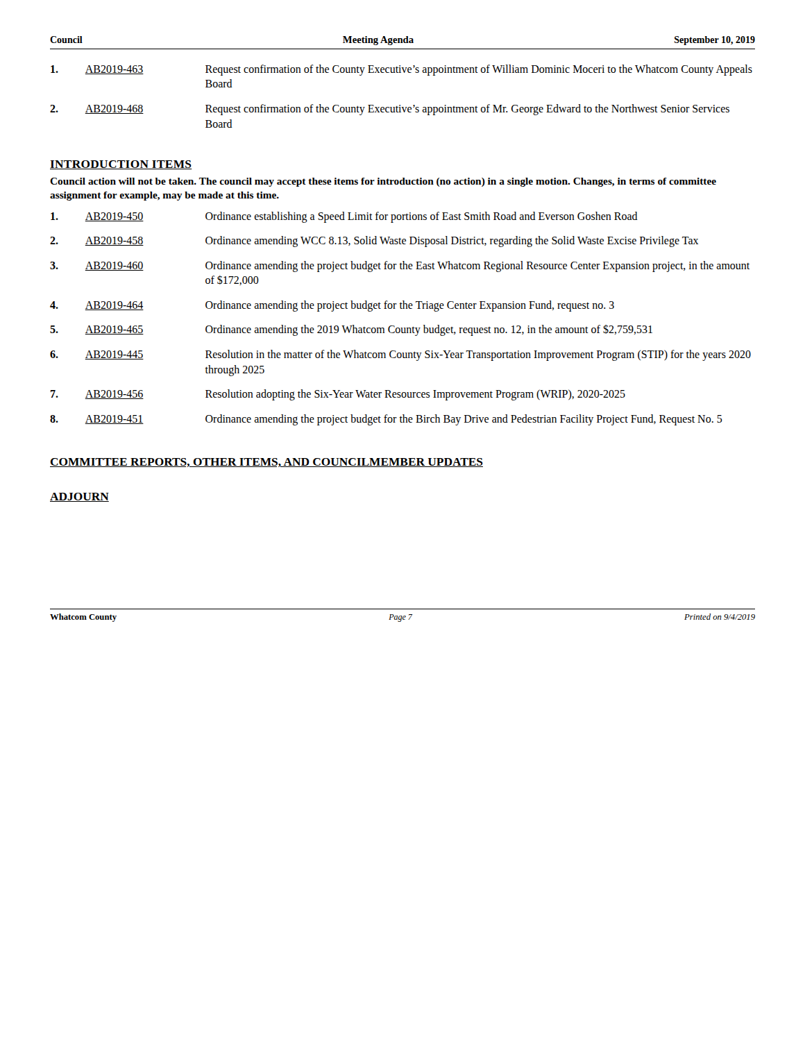Council
Meeting Agenda
September 10, 2019
| 1. | AB2019-463 | Request confirmation of the County Executive’s appointment of William Dominic Moceri to the Whatcom County Appeals Board |
| 2. | AB2019-468 | Request confirmation of the County Executive’s appointment of Mr. George Edward to the Northwest Senior Services Board |
INTRODUCTION ITEMS
Council action will not be taken. The council may accept these items for introduction (no action) in a single motion. Changes, in terms of committee assignment for example, may be made at this time.
| 1. | AB2019-450 | Ordinance establishing a Speed Limit for portions of East Smith Road and Everson Goshen Road |
| 2. | AB2019-458 | Ordinance amending WCC 8.13, Solid Waste Disposal District, regarding the Solid Waste Excise Privilege Tax |
| 3. | AB2019-460 | Ordinance amending the project budget for the East Whatcom Regional Resource Center Expansion project, in the amount of $172,000 |
| 4. | AB2019-464 | Ordinance amending the project budget for the Triage Center Expansion Fund, request no. 3 |
| 5. | AB2019-465 | Ordinance amending the 2019 Whatcom County budget, request no. 12, in the amount of $2,759,531 |
| 6. | AB2019-445 | Resolution in the matter of the Whatcom County Six-Year Transportation Improvement Program (STIP) for the years 2020 through 2025 |
| 7. | AB2019-456 | Resolution adopting the Six-Year Water Resources Improvement Program (WRIP), 2020-2025 |
| 8. | AB2019-451 | Ordinance amending the project budget for the Birch Bay Drive and Pedestrian Facility Project Fund, Request No. 5 |
COMMITTEE REPORTS, OTHER ITEMS, AND COUNCILMEMBER UPDATES
ADJOURN
Whatcom County
Page 7
Printed on 9/4/2019